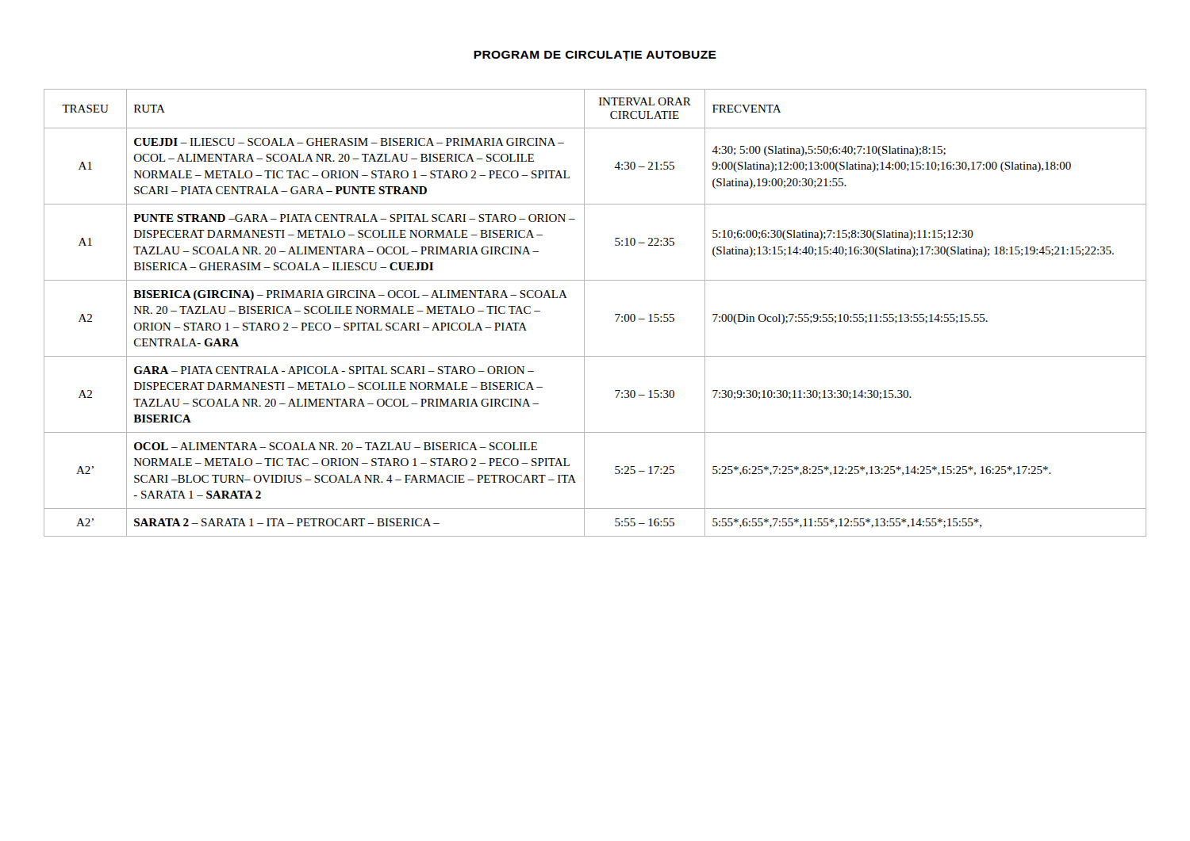PROGRAM DE CIRCULAȚIE AUTOBUZE
| TRASEU | RUTA | INTERVAL ORAR CIRCULATIE | FRECVENTA |
| --- | --- | --- | --- |
| A1 | CUEJDI – ILIESCU – SCOALA – GHERASIM – BISERICA – PRIMARIA GIRCINA – OCOL – ALIMENTARA – SCOALA NR. 20 – TAZLAU – BISERICA – SCOLILE NORMALE – METALO – TIC TAC – ORION – STARO 1 – STARO 2 – PECO – SPITAL SCARI – PIATA CENTRALA – GARA – PUNTE STRAND | 4:30 – 21:55 | 4:30; 5:00 (Slatina),5:50;6:40;7:10(Slatina);8:15; 9:00(Slatina);12:00;13:00(Slatina);14:00;15:10;16:30,17:00 (Slatina),18:00 (Slatina),19:00;20:30;21:55. |
| A1 | PUNTE STRAND –GARA – PIATA CENTRALA – SPITAL SCARI – STARO – ORION – DISPECERAT DARMANESTI – METALO – SCOLILE NORMALE – BISERICA – TAZLAU – SCOALA NR. 20 – ALIMENTARA – OCOL – PRIMARIA GIRCINA – BISERICA – GHERASIM – SCOALA – ILIESCU – CUEJDI | 5:10 – 22:35 | 5:10;6:00;6:30(Slatina);7:15;8:30(Slatina);11:15;12:30 (Slatina);13:15;14:40;15:40;16:30(Slatina);17:30(Slatina); 18:15;19:45;21:15;22:35. |
| A2 | BISERICA (GIRCINA) – PRIMARIA GIRCINA – OCOL – ALIMENTARA – SCOALA NR. 20 – TAZLAU – BISERICA – SCOLILE NORMALE – METALO – TIC TAC – ORION – STARO 1 – STARO 2 – PECO – SPITAL SCARI – APICOLA – PIATA CENTRALA- GARA | 7:00 – 15:55 | 7:00(Din Ocol);7:55;9:55;10:55;11:55;13:55;14:55;15.55. |
| A2 | GARA – PIATA CENTRALA - APICOLA - SPITAL SCARI – STARO – ORION – DISPECERAT DARMANESTI – METALO – SCOLILE NORMALE – BISERICA – TAZLAU – SCOALA NR. 20 – ALIMENTARA – OCOL – PRIMARIA GIRCINA – BISERICA | 7:30 – 15:30 | 7:30;9:30;10:30;11:30;13:30;14:30;15.30. |
| A2’ | OCOL – ALIMENTARA – SCOALA NR. 20 – TAZLAU – BISERICA – SCOLILE NORMALE – METALO – TIC TAC – ORION – STARO 1 – STARO 2 – PECO – SPITAL SCARI –BLOC TURN– OVIDIUS – SCOALA NR. 4 – FARMACIE – PETROCART – ITA - SARATA 1 – SARATA 2 | 5:25 – 17:25 | 5:25*,6:25*,7:25*,8:25*,12:25*,13:25*,14:25*,15:25*, 16:25*,17:25*. |
| A2’ | SARATA 2 – SARATA 1 – ITA – PETROCART – BISERICA – | 5:55 – 16:55 | 5:55*,6:55*,7:55*,11:55*,12:55*,13:55*,14:55*;15:55*, |